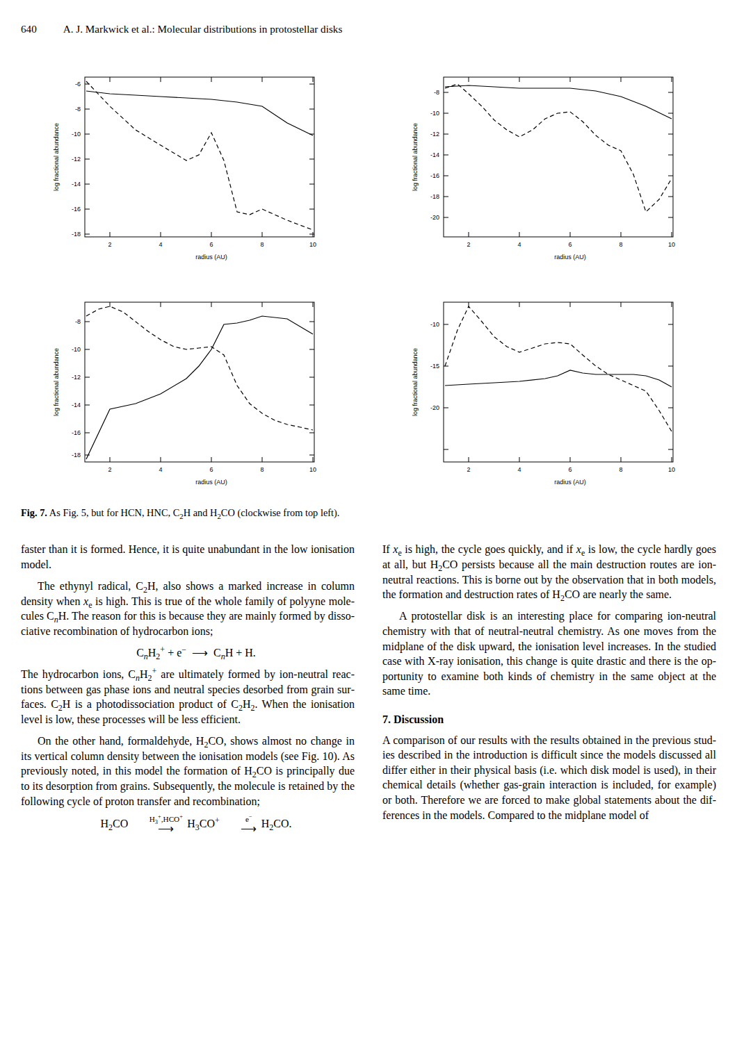640 A. J. Markwick et al.: Molecular distributions in protostellar disks
-6 -8 -10 -12 -14 -16 -18 2 4 6 8 10 radius (AU) log fractional abundance
-8 -10 -12 -14 -16 -18 -20 2 4 6 8 10 radius (AU) log fractional abundance
-8 -10 -12 -14 -16 -18 2 4 6 8 10 radius (AU) log fractional abundance
-10 -15 -20 2 4 6 8 10 radius (AU) log fractional abundance
Fig. 7. As Fig. 5, but for HCN, HNC, C2H and H2CO (clockwise from top left).
faster than it is formed. Hence, it is quite unabundant in the low ionisation model.
The ethynyl radical, C2H, also shows a marked increase in column density when xe is high. This is true of the whole family of polyyne molecules CnH. The reason for this is because they are mainly formed by dissociative recombination of hydrocarbon ions;
CnH2+ + e− ⟶ CnH + H.
The hydrocarbon ions, CnH2+ are ultimately formed by ion-neutral reactions between gas phase ions and neutral species desorbed from grain surfaces. C2H is a photodissociation product of C2H2. When the ionisation level is low, these processes will be less efficient.
On the other hand, formaldehyde, H2CO, shows almost no change in its vertical column density between the ionisation models (see Fig. 10). As previously noted, in this model the formation of H2CO is principally due to its desorption from grains. Subsequently, the molecule is retained by the following cycle of proton transfer and recombination;
H2CO H3+,HCO+⟶ H3CO+ e−⟶ H2CO.
If xe is high, the cycle goes quickly, and if xe is low, the cycle hardly goes at all, but H2CO persists because all the main destruction routes are ion-neutral reactions. This is borne out by the observation that in both models, the formation and destruction rates of H2CO are nearly the same.
A protostellar disk is an interesting place for comparing ion-neutral chemistry with that of neutral-neutral chemistry. As one moves from the midplane of the disk upward, the ionisation level increases. In the studied case with X-ray ionisation, this change is quite drastic and there is the opportunity to examine both kinds of chemistry in the same object at the same time.
7. Discussion
A comparison of our results with the results obtained in the previous studies described in the introduction is difficult since the models discussed all differ either in their physical basis (i.e. which disk model is used), in their chemical details (whether gas-grain interaction is included, for example) or both. Therefore we are forced to make global statements about the differences in the models. Compared to the midplane model of